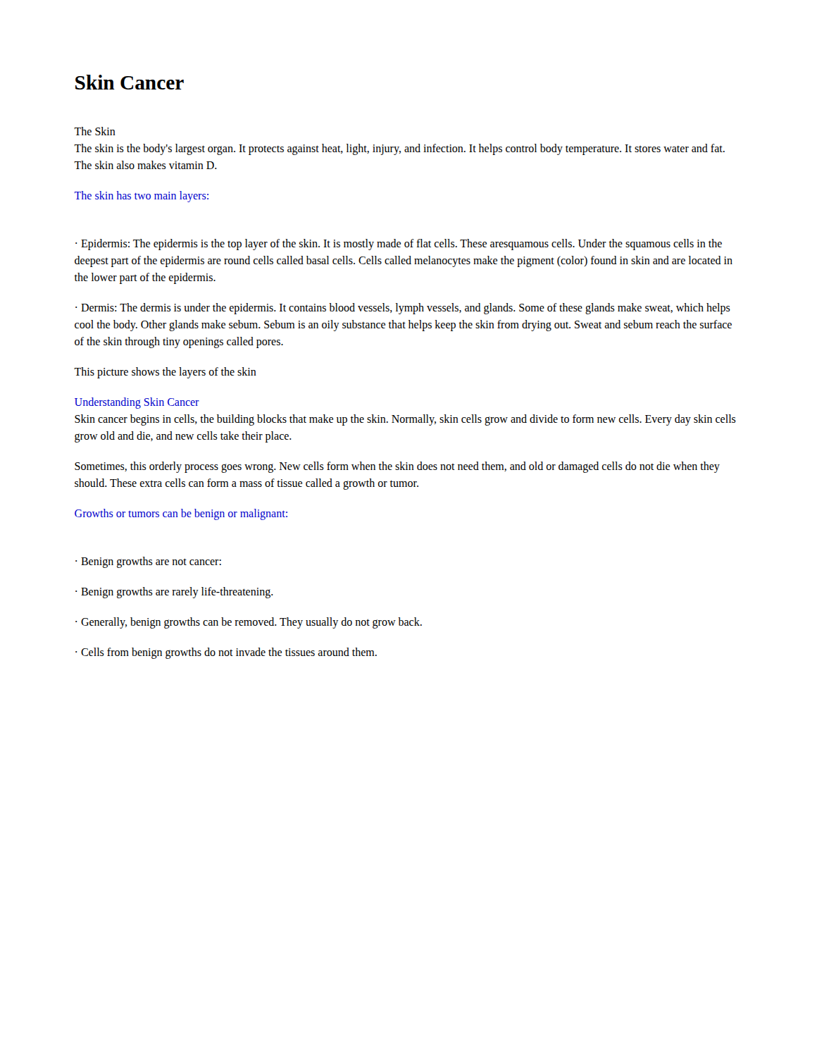Skin Cancer
The Skin
The skin is the body's largest organ. It protects against heat, light, injury, and infection. It helps control body temperature. It stores water and fat. The skin also makes vitamin D.
The skin has two main layers:
· Epidermis: The epidermis is the top layer of the skin. It is mostly made of flat cells. These aresquamous cells. Under the squamous cells in the deepest part of the epidermis are round cells called basal cells. Cells called melanocytes make the pigment (color) found in skin and are located in the lower part of the epidermis.
· Dermis: The dermis is under the epidermis. It contains blood vessels, lymph vessels, and glands. Some of these glands make sweat, which helps cool the body. Other glands make sebum. Sebum is an oily substance that helps keep the skin from drying out. Sweat and sebum reach the surface of the skin through tiny openings called pores.
This picture shows the layers of the skin
Understanding Skin Cancer
Skin cancer begins in cells, the building blocks that make up the skin. Normally, skin cells grow and divide to form new cells. Every day skin cells grow old and die, and new cells take their place.
Sometimes, this orderly process goes wrong. New cells form when the skin does not need them, and old or damaged cells do not die when they should. These extra cells can form a mass of tissue called a growth or tumor.
Growths or tumors can be benign or malignant:
· Benign growths are not cancer:
· Benign growths are rarely life-threatening.
· Generally, benign growths can be removed. They usually do not grow back.
· Cells from benign growths do not invade the tissues around them.